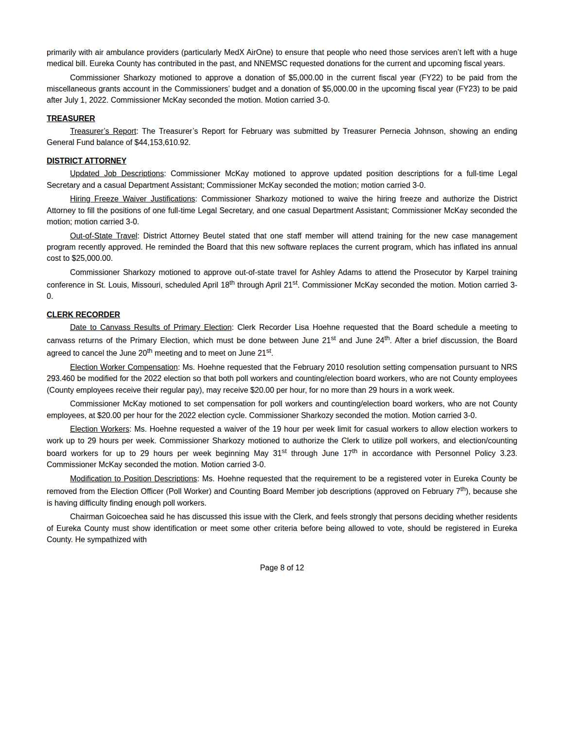primarily with air ambulance providers (particularly MedX AirOne) to ensure that people who need those services aren’t left with a huge medical bill. Eureka County has contributed in the past, and NNEMSC requested donations for the current and upcoming fiscal years.
Commissioner Sharkozy motioned to approve a donation of $5,000.00 in the current fiscal year (FY22) to be paid from the miscellaneous grants account in the Commissioners’ budget and a donation of $5,000.00 in the upcoming fiscal year (FY23) to be paid after July 1, 2022. Commissioner McKay seconded the motion. Motion carried 3-0.
Treasurer
Treasurer’s Report: The Treasurer’s Report for February was submitted by Treasurer Pernecia Johnson, showing an ending General Fund balance of $44,153,610.92.
District Attorney
Updated Job Descriptions: Commissioner McKay motioned to approve updated position descriptions for a full-time Legal Secretary and a casual Department Assistant; Commissioner McKay seconded the motion; motion carried 3-0.
Hiring Freeze Waiver Justifications: Commissioner Sharkozy motioned to waive the hiring freeze and authorize the District Attorney to fill the positions of one full-time Legal Secretary, and one casual Department Assistant; Commissioner McKay seconded the motion; motion carried 3-0.
Out-of-State Travel: District Attorney Beutel stated that one staff member will attend training for the new case management program recently approved. He reminded the Board that this new software replaces the current program, which has inflated ins annual cost to $25,000.00.
Commissioner Sharkozy motioned to approve out-of-state travel for Ashley Adams to attend the Prosecutor by Karpel training conference in St. Louis, Missouri, scheduled April 18th through April 21st. Commissioner McKay seconded the motion. Motion carried 3-0.
Clerk Recorder
Date to Canvass Results of Primary Election: Clerk Recorder Lisa Hoehne requested that the Board schedule a meeting to canvass returns of the Primary Election, which must be done between June 21st and June 24th. After a brief discussion, the Board agreed to cancel the June 20th meeting and to meet on June 21st.
Election Worker Compensation: Ms. Hoehne requested that the February 2010 resolution setting compensation pursuant to NRS 293.460 be modified for the 2022 election so that both poll workers and counting/election board workers, who are not County employees (County employees receive their regular pay), may receive $20.00 per hour, for no more than 29 hours in a work week.
Commissioner McKay motioned to set compensation for poll workers and counting/election board workers, who are not County employees, at $20.00 per hour for the 2022 election cycle. Commissioner Sharkozy seconded the motion. Motion carried 3-0.
Election Workers: Ms. Hoehne requested a waiver of the 19 hour per week limit for casual workers to allow election workers to work up to 29 hours per week. Commissioner Sharkozy motioned to authorize the Clerk to utilize poll workers, and election/counting board workers for up to 29 hours per week beginning May 31st through June 17th in accordance with Personnel Policy 3.23. Commissioner McKay seconded the motion. Motion carried 3-0.
Modification to Position Descriptions: Ms. Hoehne requested that the requirement to be a registered voter in Eureka County be removed from the Election Officer (Poll Worker) and Counting Board Member job descriptions (approved on February 7th), because she is having difficulty finding enough poll workers.
Chairman Goicoechea said he has discussed this issue with the Clerk, and feels strongly that persons deciding whether residents of Eureka County must show identification or meet some other criteria before being allowed to vote, should be registered in Eureka County. He sympathized with
Page 8 of 12